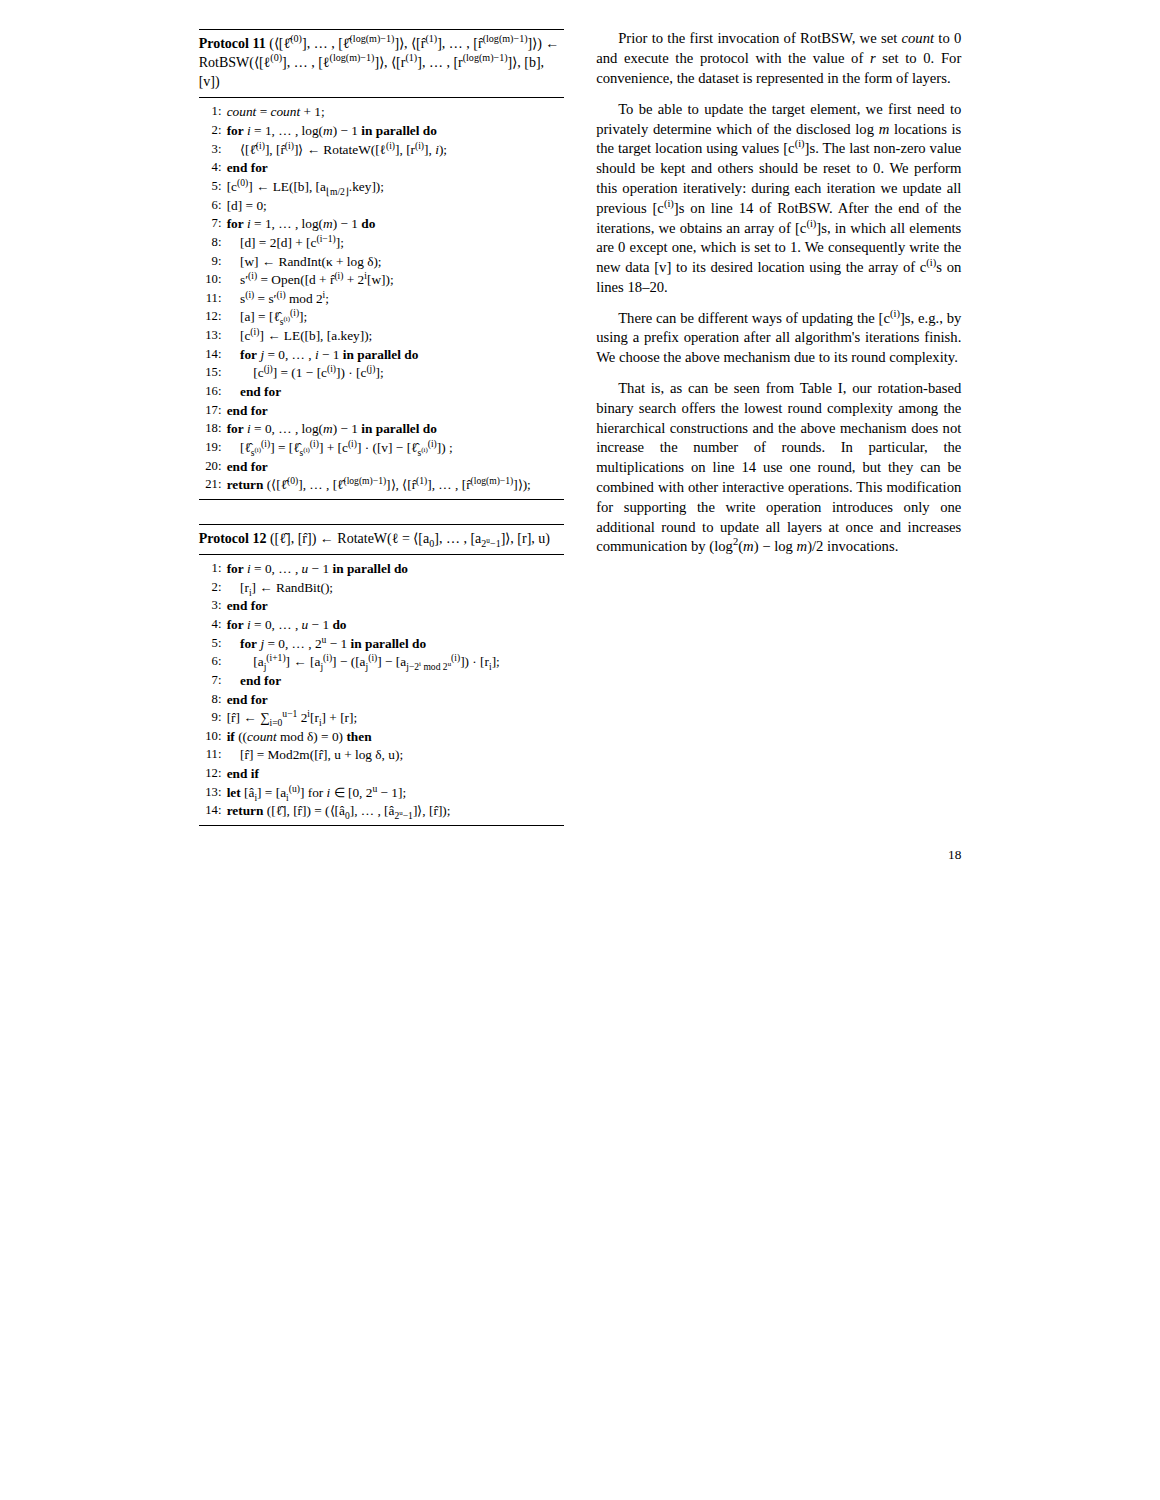Protocol 11 (⟨[ℓ̂(0)], … , [ℓ̂(log(m)−1)]⟩, ⟨[r̂(1)], … , [r̂(log(m)−1)]⟩) ← RotBSW(⟨[ℓ(0)], … , [ℓ(log(m)−1)]⟩, ⟨[r(1)], … , [r(log(m)−1)]⟩, [b], [v])
count = count + 1;
for i = 1, … , log(m) − 1 in parallel do
⟨[ℓ̂(i)], [r̂(i)]⟩ ← RotateW([ℓ(i)], [r(i)], i);
end for
[c(0)] ← LE([b], [a⌊m/2⌋.key]);
[d] = 0;
for i = 1, … , log(m) − 1 do
[d] = 2[d] + [c(i−1)];
[w] ← RandInt(κ + log δ);
s′(i) = Open([d + r̂(i) + 2i[w]);
s(i) = s′(i) mod 2i;
[a] = [ℓ̂s(i)(i)];
[c(i)] ← LE([b], [a.key]);
for j = 0, … , i − 1 in parallel do
[c(j)] = (1 − [c(i)]) · [c(j)];
end for
end for
for i = 0, … , log(m) − 1 in parallel do
[ℓ̂s(i)(i)] = [ℓ̂s(i)(i)] + [c(i)] · ([v] − [ℓ̂s(i)(i)]) ;
end for
return (⟨[ℓ̂(0)], … , [ℓ̂(log(m)−1)]⟩, ⟨[r̂(1)], … , [r̂(log(m)−1)]⟩);
Protocol 12 ([ℓ̂], [r̂]) ← RotateW(ℓ = ⟨[a0], … , [a2u−1]⟩, [r], u)
for i = 0, … , u − 1 in parallel do
[ri] ← RandBit();
end for
for i = 0, … , u − 1 do
for j = 0, … , 2u − 1 in parallel do
[aj(i+1)] ← [aj(i)] − ([aj(i)] − [aj−2i mod 2u(i)]) · [ri];
end for
end for
[r̂] ← ∑i=0u−1 2i[ri] + [r];
if ((count mod δ) = 0) then
[r̂] = Mod2m([r̂], u + log δ, u);
end if
let [âi] = [ai(u)] for i ∈ [0, 2u − 1];
return ([ℓ̂], [r̂]) = (⟨[â0], … , [â2u−1]⟩, [r̂]);
Prior to the first invocation of RotBSW, we set count to 0 and execute the protocol with the value of r set to 0. For convenience, the dataset is represented in the form of layers.
To be able to update the target element, we first need to privately determine which of the disclosed log m locations is the target location using values [c(i)]s. The last non-zero value should be kept and others should be reset to 0. We perform this operation iteratively: during each iteration we update all previous [c(i)]s on line 14 of RotBSW. After the end of the iterations, we obtains an array of [c(i)]s, in which all elements are 0 except one, which is set to 1. We consequently write the new data [v] to its desired location using the array of c(i)s on lines 18–20.
There can be different ways of updating the [c(i)]s, e.g., by using a prefix operation after all algorithm's iterations finish. We choose the above mechanism due to its round complexity.
That is, as can be seen from Table I, our rotation-based binary search offers the lowest round complexity among the hierarchical constructions and the above mechanism does not increase the number of rounds. In particular, the multiplications on line 14 use one round, but they can be combined with other interactive operations. This modification for supporting the write operation introduces only one additional round to update all layers at once and increases communication by (log2(m) − log m)/2 invocations.
18